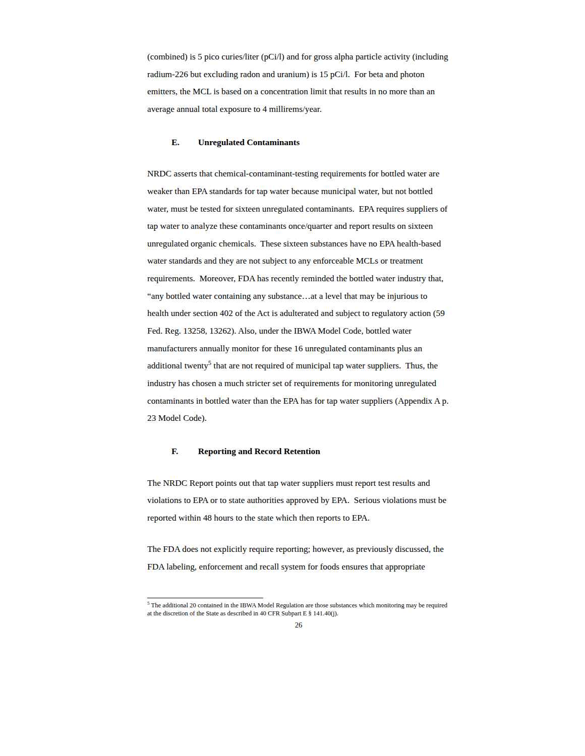(combined) is 5 pico curies/liter (pCi/l) and for gross alpha particle activity (including radium-226 but excluding radon and uranium) is 15 pCi/l. For beta and photon emitters, the MCL is based on a concentration limit that results in no more than an average annual total exposure to 4 millirems/year.
E. Unregulated Contaminants
NRDC asserts that chemical-contaminant-testing requirements for bottled water are weaker than EPA standards for tap water because municipal water, but not bottled water, must be tested for sixteen unregulated contaminants. EPA requires suppliers of tap water to analyze these contaminants once/quarter and report results on sixteen unregulated organic chemicals. These sixteen substances have no EPA health-based water standards and they are not subject to any enforceable MCLs or treatment requirements. Moreover, FDA has recently reminded the bottled water industry that, “any bottled water containing any substance…at a level that may be injurious to health under section 402 of the Act is adulterated and subject to regulatory action (59 Fed. Reg. 13258, 13262). Also, under the IBWA Model Code, bottled water manufacturers annually monitor for these 16 unregulated contaminants plus an additional twenty5 that are not required of municipal tap water suppliers. Thus, the industry has chosen a much stricter set of requirements for monitoring unregulated contaminants in bottled water than the EPA has for tap water suppliers (Appendix A p. 23 Model Code).
F. Reporting and Record Retention
The NRDC Report points out that tap water suppliers must report test results and violations to EPA or to state authorities approved by EPA. Serious violations must be reported within 48 hours to the state which then reports to EPA.
The FDA does not explicitly require reporting; however, as previously discussed, the FDA labeling, enforcement and recall system for foods ensures that appropriate
5 The additional 20 contained in the IBWA Model Regulation are those substances which monitoring may be required at the discretion of the State as described in 40 CFR Subpart E § 141.40(j).
26